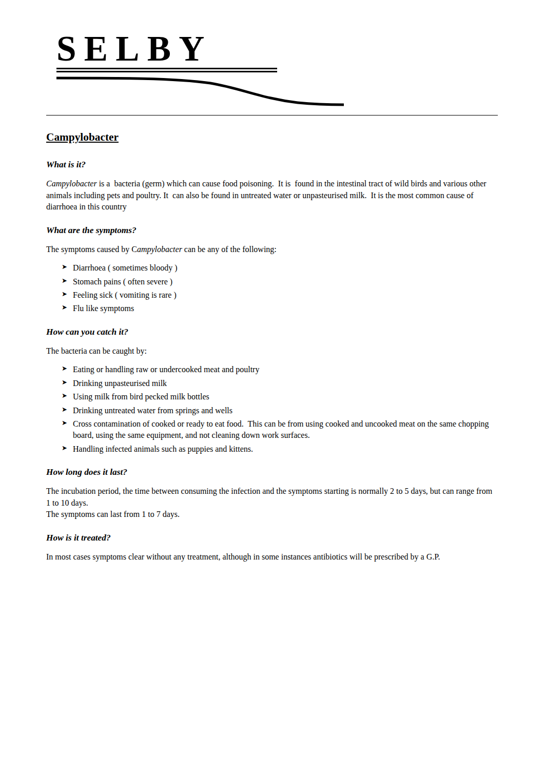SELBY
Campylobacter
What is it?
Campylobacter is a bacteria (germ) which can cause food poisoning. It is found in the intestinal tract of wild birds and various other animals including pets and poultry. It can also be found in untreated water or unpasteurised milk. It is the most common cause of diarrhoea in this country
What are the symptoms?
The symptoms caused by Campylobacter can be any of the following:
Diarrhoea ( sometimes bloody )
Stomach pains ( often severe )
Feeling sick ( vomiting is rare )
Flu like symptoms
How can you catch it?
The bacteria can be caught by:
Eating or handling raw or undercooked meat and poultry
Drinking unpasteurised milk
Using milk from bird pecked milk bottles
Drinking untreated water from springs and wells
Cross contamination of cooked or ready to eat food. This can be from using cooked and uncooked meat on the same chopping board, using the same equipment, and not cleaning down work surfaces.
Handling infected animals such as puppies and kittens.
How long does it last?
The incubation period, the time between consuming the infection and the symptoms starting is normally 2 to 5 days, but can range from 1 to 10 days.
The symptoms can last from 1 to 7 days.
How is it treated?
In most cases symptoms clear without any treatment, although in some instances antibiotics will be prescribed by a G.P.